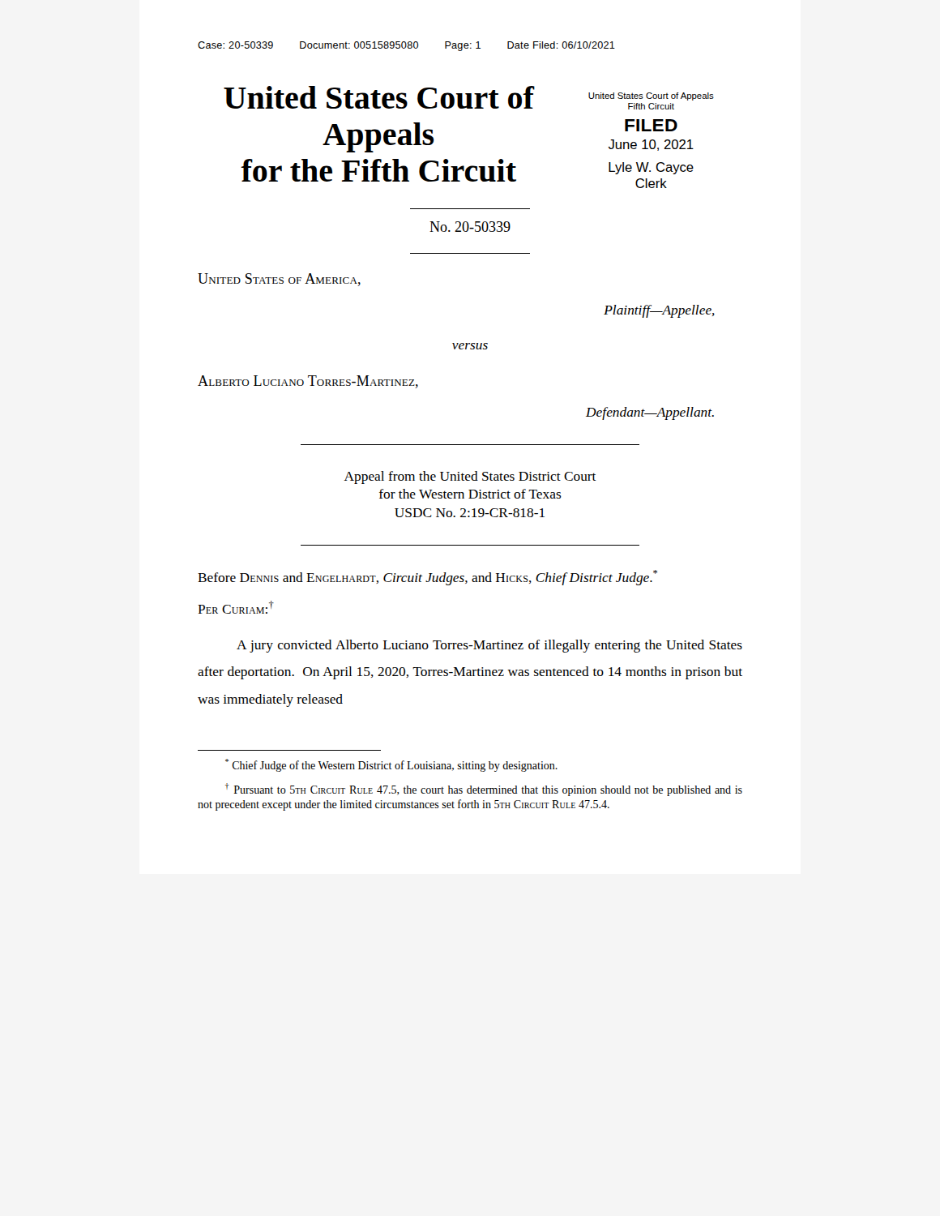Case: 20-50339 Document: 00515895080 Page: 1 Date Filed: 06/10/2021
United States Court of Appeals
Fifth Circuit
FILED
June 10, 2021
Lyle W. Cayce
Clerk
United States Court of Appealsfor the Fifth Circuit
No. 20-50339
United States of America,
Plaintiff—Appellee,
versus
Alberto Luciano Torres-Martinez,
Defendant—Appellant.
Appeal from the United States District Court
for the Western District of Texas
USDC No. 2:19-CR-818-1
Before Dennis and Engelhardt, Circuit Judges, and Hicks, Chief District Judge.*
Per Curiam:†
A jury convicted Alberto Luciano Torres-Martinez of illegally entering the United States after deportation. On April 15, 2020, Torres-Martinez was sentenced to 14 months in prison but was immediately released
* Chief Judge of the Western District of Louisiana, sitting by designation.
† Pursuant to 5th Circuit Rule 47.5, the court has determined that this opinion should not be published and is not precedent except under the limited circumstances set forth in 5th Circuit Rule 47.5.4.